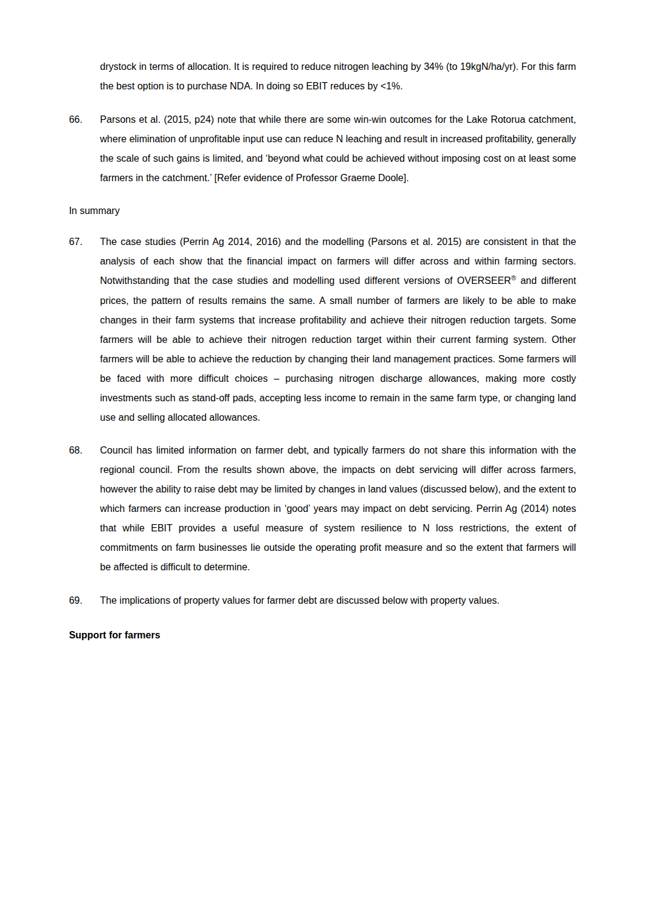drystock in terms of allocation. It is required to reduce nitrogen leaching by 34% (to 19kgN/ha/yr). For this farm the best option is to purchase NDA. In doing so EBIT reduces by <1%.
66.
Parsons et al. (2015, p24) note that while there are some win-win outcomes for the Lake Rotorua catchment, where elimination of unprofitable input use can reduce N leaching and result in increased profitability, generally the scale of such gains is limited, and ‘beyond what could be achieved without imposing cost on at least some farmers in the catchment.’ [Refer evidence of Professor Graeme Doole].
In summary
67.
The case studies (Perrin Ag 2014, 2016) and the modelling (Parsons et al. 2015) are consistent in that the analysis of each show that the financial impact on farmers will differ across and within farming sectors. Notwithstanding that the case studies and modelling used different versions of OVERSEER® and different prices, the pattern of results remains the same. A small number of farmers are likely to be able to make changes in their farm systems that increase profitability and achieve their nitrogen reduction targets. Some farmers will be able to achieve their nitrogen reduction target within their current farming system. Other farmers will be able to achieve the reduction by changing their land management practices. Some farmers will be faced with more difficult choices – purchasing nitrogen discharge allowances, making more costly investments such as stand-off pads, accepting less income to remain in the same farm type, or changing land use and selling allocated allowances.
68.
Council has limited information on farmer debt, and typically farmers do not share this information with the regional council. From the results shown above, the impacts on debt servicing will differ across farmers, however the ability to raise debt may be limited by changes in land values (discussed below), and the extent to which farmers can increase production in ‘good’ years may impact on debt servicing. Perrin Ag (2014) notes that while EBIT provides a useful measure of system resilience to N loss restrictions, the extent of commitments on farm businesses lie outside the operating profit measure and so the extent that farmers will be affected is difficult to determine.
69.
The implications of property values for farmer debt are discussed below with property values.
Support for farmers